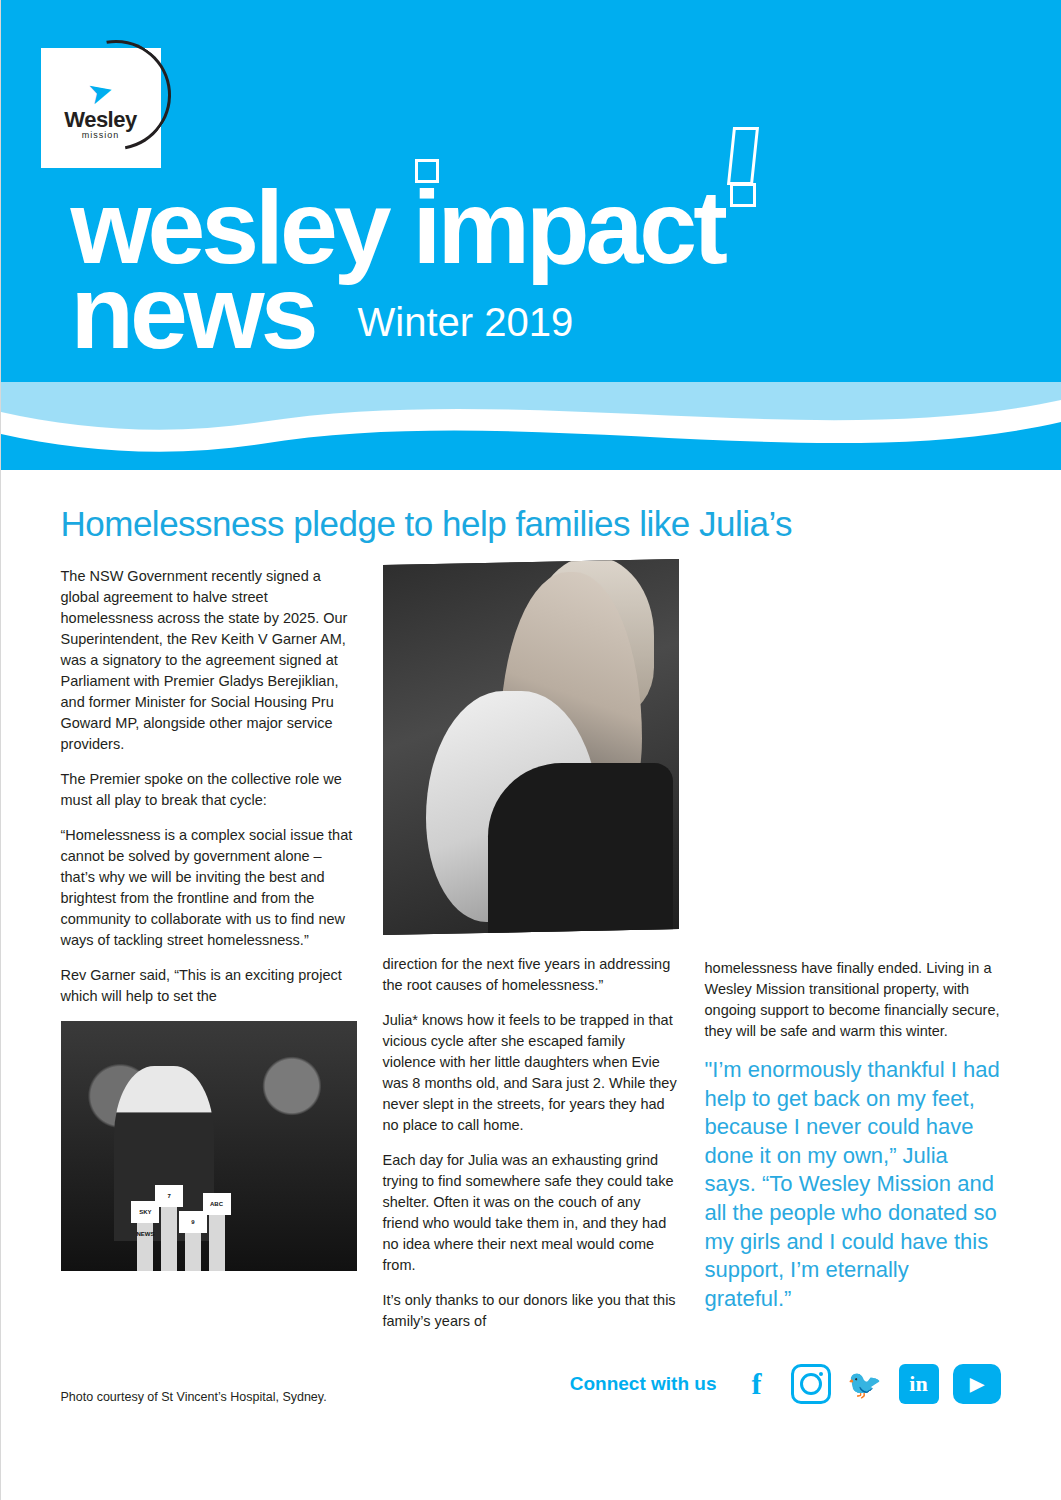➤ Wesley mission
wesley impact news Winter 2019
Homelessness pledge to help families like Julia’s
The NSW Government recently signed a global agreement to halve street homelessness across the state by 2025. Our Superintendent, the Rev Keith V Garner AM, was a signatory to the agreement signed at Parliament with Premier Gladys Berejiklian, and former Minister for Social Housing Pru Goward MP, alongside other major service providers.
The Premier spoke on the collective role we must all play to break that cycle:
“Homelessness is a complex social issue that cannot be solved by government alone – that’s why we will be inviting the best and brightest from the frontline and from the community to collaborate with us to find new ways of tackling street homelessness.”
Rev Garner said, “This is an exciting project which will help to set the
SKY NEWS
7
9
ABC
direction for the next five years in addressing the root causes of homelessness.”
Julia* knows how it feels to be trapped in that vicious cycle after she escaped family violence with her little daughters when Evie was 8 months old, and Sara just 2. While they never slept in the streets, for years they had no place to call home.
Each day for Julia was an exhausting grind trying to find somewhere safe they could take shelter. Often it was on the couch of any friend who would take them in, and they had no idea where their next meal would come from.
It’s only thanks to our donors like you that this family’s years of
homelessness have finally ended. Living in a Wesley Mission transitional property, with ongoing support to become financially secure, they will be safe and warm this winter.
"I’m enormously thankful I had help to get back on my feet, because I never could have done it on my own,” Julia says. “To Wesley Mission and all the people who donated so my girls and I could have this support, I’m eternally grateful.”
Photo courtesy of St Vincent’s Hospital, Sydney.
Connect with us f 🐦 in ▶